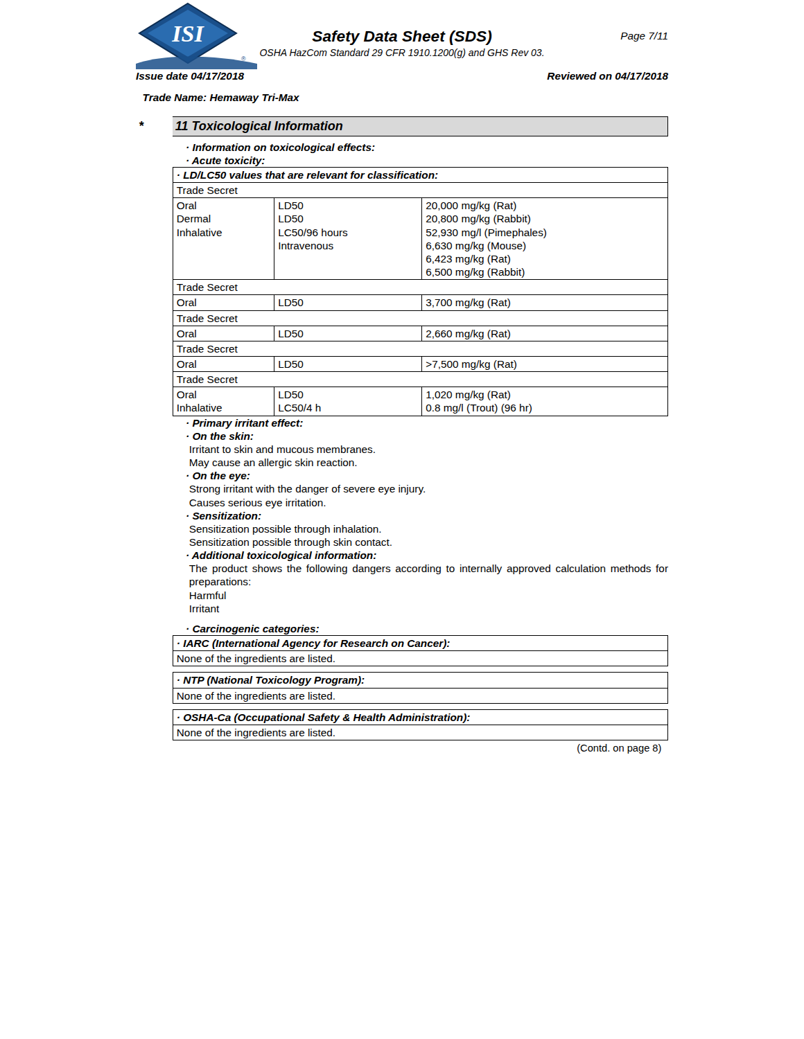ISI ®
Page 7/11
Safety Data Sheet (SDS)
OSHA HazCom Standard 29 CFR 1910.1200(g) and GHS Rev 03.
Issue date 04/17/2018 Reviewed on 04/17/2018
Trade Name: Hemaway Tri-Max
*11 Toxicological Information
Information on toxicological effects:
Acute toxicity:
| LD/LC50 values that are relevant for classification: |
| Trade Secret |
| Oral Dermal Inhalative | LD50 LD50 LC50/96 hours Intravenous | 20,000 mg/kg (Rat) 20,800 mg/kg (Rabbit) 52,930 mg/l (Pimephales) 6,630 mg/kg (Mouse) 6,423 mg/kg (Rat) 6,500 mg/kg (Rabbit) |
| Trade Secret |
| Oral | LD50 | 3,700 mg/kg (Rat) |
| Trade Secret |
| Oral | LD50 | 2,660 mg/kg (Rat) |
| Trade Secret |
| Oral | LD50 | >7,500 mg/kg (Rat) |
| Trade Secret |
| Oral Inhalative | LD50 LC50/4 h | 1,020 mg/kg (Rat) 0.8 mg/l (Trout) (96 hr) |
Primary irritant effect:
On the skin:
Irritant to skin and mucous membranes.
May cause an allergic skin reaction.
On the eye:
Strong irritant with the danger of severe eye injury.
Causes serious eye irritation.
Sensitization:
Sensitization possible through inhalation.
Sensitization possible through skin contact.
Additional toxicological information:
The product shows the following dangers according to internally approved calculation methods for preparations:
Harmful
Irritant
Carcinogenic categories:
| IARC (International Agency for Research on Cancer): |
| None of the ingredients are listed. |
| NTP (National Toxicology Program): |
| None of the ingredients are listed. |
| OSHA-Ca (Occupational Safety & Health Administration): |
| None of the ingredients are listed. |
(Contd. on page 8)